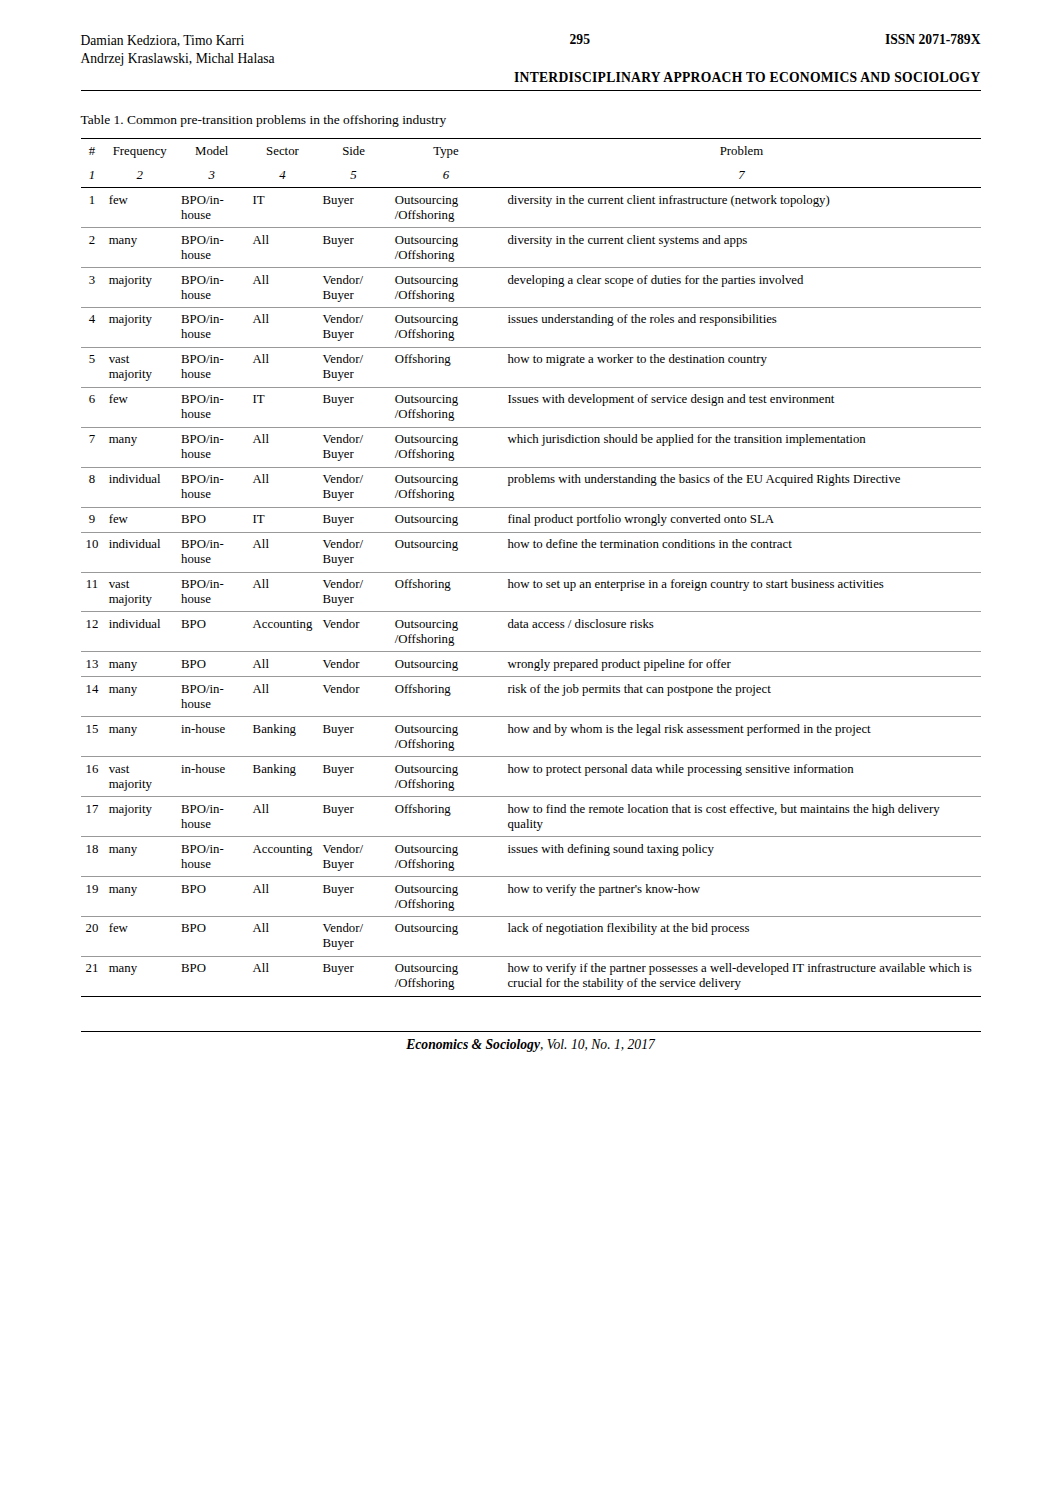Damian Kedziora, Timo Karri
Andrzej Kraslawski, Michal Halasa
295
ISSN 2071-789X
INTERDISCIPLINARY APPROACH TO ECONOMICS AND SOCIOLOGY
Table 1. Common pre-transition problems in the offshoring industry
| # | Frequency | Model | Sector | Side | Type | Problem |
| --- | --- | --- | --- | --- | --- | --- |
| 1 | 2 | 3 | 4 | 5 | 6 | 7 |
| 1 | few | BPO/in-house | IT | Buyer | Outsourcing /Offshoring | diversity in the current client infrastructure (network topology) |
| 2 | many | BPO/in-house | All | Buyer | Outsourcing /Offshoring | diversity in the current client systems and apps |
| 3 | majority | BPO/in-house | All | Vendor/ Buyer | Outsourcing /Offshoring | developing a clear scope of duties for the parties involved |
| 4 | majority | BPO/in-house | All | Vendor/ Buyer | Outsourcing /Offshoring | issues understanding of the roles and responsibilities |
| 5 | vast majority | BPO/in-house | All | Vendor/ Buyer | Offshoring | how to migrate a worker to the destination country |
| 6 | few | BPO/in-house | IT | Buyer | Outsourcing /Offshoring | Issues with development of service design and test environment |
| 7 | many | BPO/in-house | All | Vendor/ Buyer | Outsourcing /Offshoring | which jurisdiction should be applied for the transition implementation |
| 8 | individual | BPO/in-house | All | Vendor/ Buyer | Outsourcing /Offshoring | problems with understanding the basics of the EU Acquired Rights Directive |
| 9 | few | BPO | IT | Buyer | Outsourcing | final product portfolio wrongly converted onto SLA |
| 10 | individual | BPO/in-house | All | Vendor/ Buyer | Outsourcing | how to define the termination conditions in the contract |
| 11 | vast majority | BPO/in-house | All | Vendor/ Buyer | Offshoring | how to set up an enterprise in a foreign country to start business activities |
| 12 | individual | BPO | Accounting | Vendor | Outsourcing /Offshoring | data access / disclosure risks |
| 13 | many | BPO | All | Vendor | Outsourcing | wrongly prepared product pipeline for offer |
| 14 | many | BPO/in-house | All | Vendor | Offshoring | risk of the job permits that can postpone the project |
| 15 | many | in-house | Banking | Buyer | Outsourcing /Offshoring | how and by whom is the legal risk assessment performed in the project |
| 16 | vast majority | in-house | Banking | Buyer | Outsourcing /Offshoring | how to protect personal data while processing sensitive information |
| 17 | majority | BPO/in-house | All | Buyer | Offshoring | how to find the remote location that is cost effective, but maintains the high delivery quality |
| 18 | many | BPO/in-house | Accounting | Vendor/ Buyer | Outsourcing /Offshoring | issues with defining sound taxing policy |
| 19 | many | BPO | All | Buyer | Outsourcing /Offshoring | how to verify the partner's know-how |
| 20 | few | BPO | All | Vendor/ Buyer | Outsourcing | lack of negotiation flexibility at the bid process |
| 21 | many | BPO | All | Buyer | Outsourcing /Offshoring | how to verify if the partner possesses a well-developed IT infrastructure available which is crucial for the stability of the service delivery |
Economics & Sociology, Vol. 10, No. 1, 2017